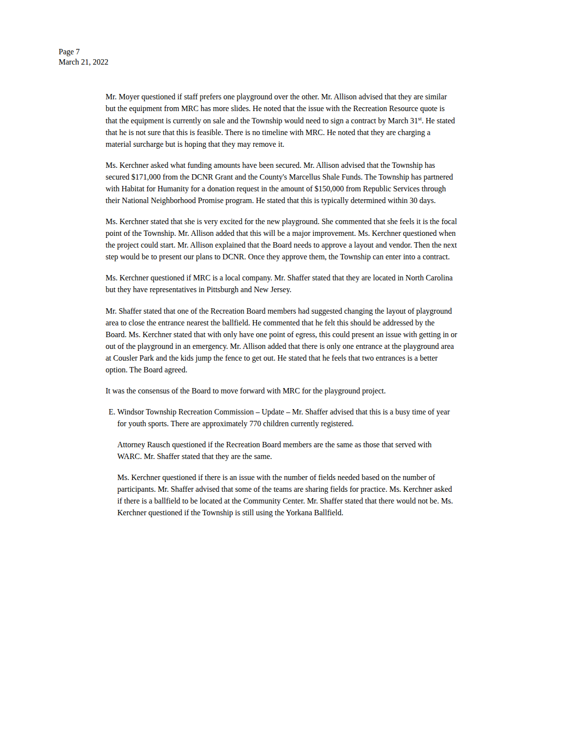Page 7
March 21, 2022
Mr. Moyer questioned if staff prefers one playground over the other. Mr. Allison advised that they are similar but the equipment from MRC has more slides. He noted that the issue with the Recreation Resource quote is that the equipment is currently on sale and the Township would need to sign a contract by March 31st. He stated that he is not sure that this is feasible. There is no timeline with MRC. He noted that they are charging a material surcharge but is hoping that they may remove it.
Ms. Kerchner asked what funding amounts have been secured. Mr. Allison advised that the Township has secured $171,000 from the DCNR Grant and the County's Marcellus Shale Funds. The Township has partnered with Habitat for Humanity for a donation request in the amount of $150,000 from Republic Services through their National Neighborhood Promise program. He stated that this is typically determined within 30 days.
Ms. Kerchner stated that she is very excited for the new playground. She commented that she feels it is the focal point of the Township. Mr. Allison added that this will be a major improvement. Ms. Kerchner questioned when the project could start. Mr. Allison explained that the Board needs to approve a layout and vendor. Then the next step would be to present our plans to DCNR. Once they approve them, the Township can enter into a contract.
Ms. Kerchner questioned if MRC is a local company. Mr. Shaffer stated that they are located in North Carolina but they have representatives in Pittsburgh and New Jersey.
Mr. Shaffer stated that one of the Recreation Board members had suggested changing the layout of playground area to close the entrance nearest the ballfield. He commented that he felt this should be addressed by the Board. Ms. Kerchner stated that with only have one point of egress, this could present an issue with getting in or out of the playground in an emergency. Mr. Allison added that there is only one entrance at the playground area at Cousler Park and the kids jump the fence to get out. He stated that he feels that two entrances is a better option. The Board agreed.
It was the consensus of the Board to move forward with MRC for the playground project.
Windsor Township Recreation Commission – Update – Mr. Shaffer advised that this is a busy time of year for youth sports. There are approximately 770 children currently registered.
Attorney Rausch questioned if the Recreation Board members are the same as those that served with WARC. Mr. Shaffer stated that they are the same.
Ms. Kerchner questioned if there is an issue with the number of fields needed based on the number of participants. Mr. Shaffer advised that some of the teams are sharing fields for practice. Ms. Kerchner asked if there is a ballfield to be located at the Community Center. Mr. Shaffer stated that there would not be. Ms. Kerchner questioned if the Township is still using the Yorkana Ballfield.